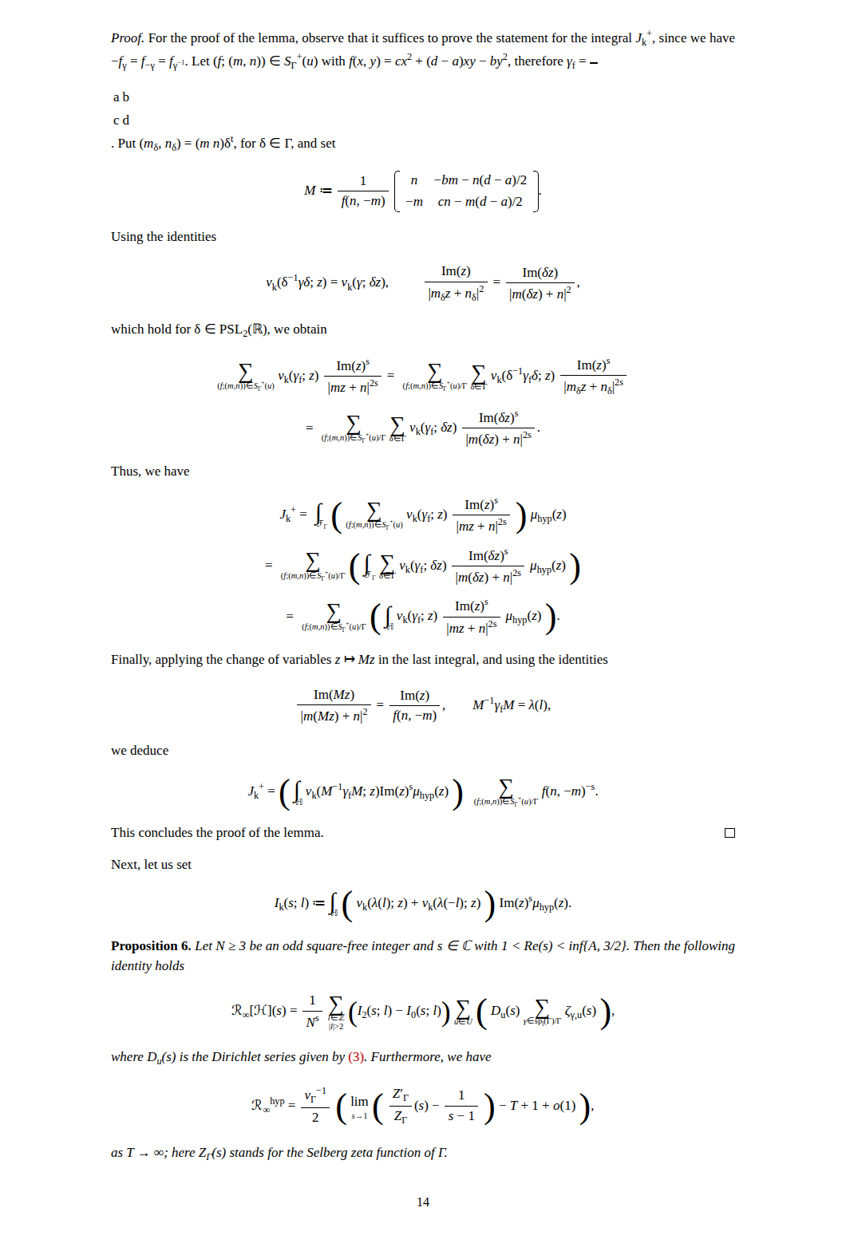Proof. For the proof of the lemma, observe that it suffices to prove the statement for the integral Jk+, since we have −fγ = f−γ = fγ−1. Let (f; (m, n)) ∈ SΓ+(u) with f(x, y) = cx2 + (d − a)xy − by2, therefore γf =
| a | b |
| c | d |
. Put (mδ, nδ) = (m n)δt, for δ ∈ Γ, and set
M ≔ 1 f(n, −m)
| n | − bm − n ( d − a )/2 |
| − m | cn − m ( d − a )/2 |
.
Using the identities
νk(δ−1γδ; z) = νk(γ; δz), Im(z)|mδz + nδ|2 = Im(δz)|m(δz) + n|2,
which hold for δ ∈ PSL2(ℝ), we obtain
∑(f;(m,n))∈SΓ+(u) νk(γf; z) Im(z)s|mz + n|2s =
∑(f;(m,n))∈SΓ+(u)/Γ ∑δ∈Γ νk(δ−1γfδ; z) Im(z)s|mδz + nδ|2s
=
∑(f;(m,n))∈SΓ+(u)/Γ ∑δ∈Γ νk(γf; δz) Im(δz)s|m(δz) + n|2s.
Thus, we have
Jk+ =
∫ℱΓ ( ∑(f;(m,n))∈SΓ+(u) νk(γf; z) Im(z)s|mz + n|2s ) μhyp(z)
=
∑(f;(m,n))∈SΓ+(u)/Γ ( ∫ℱΓ ∑δ∈Γ νk(γf; δz) Im(δz)s|m(δz) + n|2s μhyp(z) )
=
∑(f;(m,n))∈SΓ+(u)/Γ ( ∫ℍ νk(γf; z) Im(z)s|mz + n|2s μhyp(z) ).
Finally, applying the change of variables z ↦ Mz in the last integral, and using the identities
Im(Mz)|m(Mz) + n|2 = Im(z) f(n, −m), M−1γfM = λ(l),
we deduce
Jk+ = ( ∫ℍ νk(M−1γfM; z)Im(z)sμhyp(z) ) ∑(f;(m,n))∈SΓ+(u)/Γ f(n, −m)−s.
This concludes the proof of the lemma.
Next, let us set
Ik(s; l) ≔ ∫ℍ ( νk(λ(l); z) + νk(λ(−l); z) ) Im(z)sμhyp(z).
Proposition 6. Let N ≥ 3 be an odd square-free integer and s ∈ ℂ with 1 < Re(s) < inf{A, 3/2}. Then the following identity holds
ℛ∞[ℋ](s) = 1 Ns ∑l∈ℤ
|l|>2 (I2(s; l) − I0(s; l)) ∑u∈U ( Du(s) ∑γ∈spl(Γ)/Γ ζγ,u(s) ),
where Du(s) is the Dirichlet series given by (3). Furthermore, we have
ℛ∞hyp = vΓ−12 ( lim s→1 ( Z′Γ ZΓ(s) − 1 s − 1 ) − T + 1 + o(1) ),
as T → ∞; here ZΓ(s) stands for the Selberg zeta function of Γ.
14